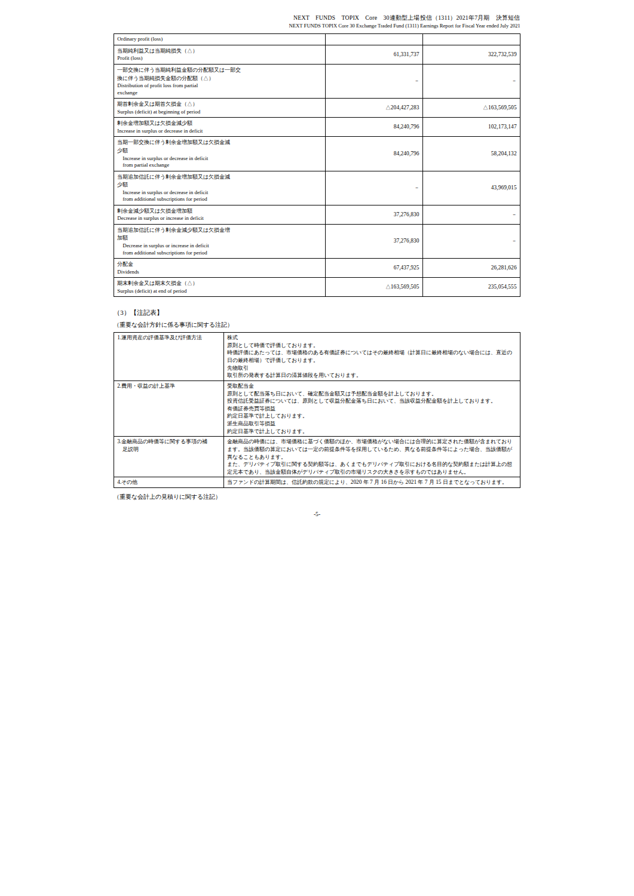NEXT　FUNDS　TOPIX　Core　30連動型上場投信（1311）2021年7月期　決算短信
NEXT FUNDS TOPIX Core 30 Exchange Traded Fund (1311) Earnings Report for Fiscal Year ended July 2021
| Ordinary profit (loss) | | |
| 当期純利益又は当期純損失（△） Profit (loss) | 61,331,737 | 322,732,539 |
| 一部交換に伴う当期純利益金額の分配額又は一部交 換に伴う当期純損失金額の分配額（△） Distribution of profit loss from partial exchange | － | － |
| 期首剰余金又は期首欠損金（△） Surplus (deficit) at beginning of period | △204,427,283 | △163,569,505 |
| 剰余金増加額又は欠損金減少額 Increase in surplus or decrease in deficit | 84,240,796 | 102,173,147 |
| 当期一部交換に伴う剰余金増加額又は欠損金減 少額 Increase in surplus or decrease in deficit from partial exchange | 84,240,796 | 58,204,132 |
| 当期追加信託に伴う剰余金増加額又は欠損金減 少額 Increase in surplus or decrease in deficit from additional subscriptions for period | － | 43,969,015 |
| 剰余金減少額又は欠損金増加額 Decrease in surplus or increase in deficit | 37,276,830 | － |
| 当期追加信託に伴う剰余金減少額又は欠損金増 加額 Decrease in surplus or increase in deficit from additional subscriptions for period | 37,276,830 | － |
| 分配金 Dividends | 67,437,925 | 26,281,626 |
| 期末剰余金又は期末欠損金（△） Surplus (deficit) at end of period | △163,569,505 | 235,054,555 |
（3）【注記表】
（重要な会計方針に係る事項に関する注記）
| 1.運用資産の評価基準及び評価方法 | 株式 原則として時価で評価しております。 時価評価にあたっては、市場価格のある有価証券についてはその最終相場（計算日に最終相場のない場合には、直近の日の最終相場）で評価しております。 先物取引 取引所の発表する計算日の清算値段を用いております。 |
| 2.費用・収益の計上基準 | 受取配当金 原則として配当落ち日において、確定配当金額又は予想配当金額を計上しております。 投資信託受益証券については、原則として収益分配金落ち日において、当該収益分配金額を計上しております。 有価証券売買等損益 約定日基準で計上しております。 派生商品取引等損益 約定日基準で計上しております。 |
| 3.金融商品の時価等に関する事項の補 足説明 | 金融商品の時価には、市場価格に基づく価額のほか、市場価格がない場合には合理的に算定された価額が含まれております。当該価額の算定においては一定の前提条件等を採用しているため、異なる前提条件等によった場合、当該価額が異なることもあります。 また、デリバティブ取引に関する契約額等は、あくまでもデリバティブ取引における名目的な契約額または計算上の想定元本であり、当該金額自体がデリバティブ取引の市場リスクの大きさを示すものではありません。 |
| 4.その他 | 当ファンドの計算期間は、信託約款の規定により、2020 年 7 月 16 日から 2021 年 7 月 15 日までとなっております。 |
（重要な会計上の見積りに関する注記）
-5-